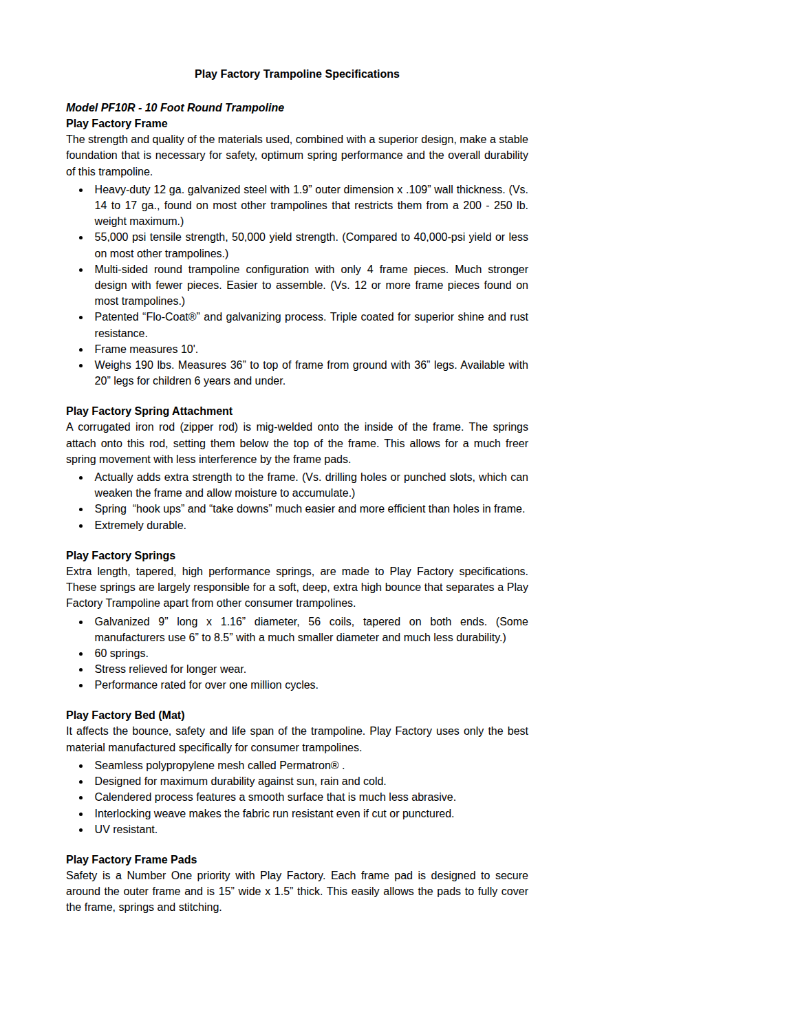Play Factory Trampoline Specifications
Model PF10R - 10 Foot Round Trampoline
Play Factory Frame
The strength and quality of the materials used, combined with a superior design, make a stable foundation that is necessary for safety, optimum spring performance and the overall durability of this trampoline.
Heavy-duty 12 ga. galvanized steel with 1.9” outer dimension x .109” wall thickness. (Vs. 14 to 17 ga., found on most other trampolines that restricts them from a 200 - 250 lb. weight maximum.)
55,000 psi tensile strength, 50,000 yield strength. (Compared to 40,000-psi yield or less on most other trampolines.)
Multi-sided round trampoline configuration with only 4 frame pieces. Much stronger design with fewer pieces. Easier to assemble. (Vs. 12 or more frame pieces found on most trampolines.)
Patented “Flo-Coat®” and galvanizing process. Triple coated for superior shine and rust resistance.
Frame measures 10'.
Weighs 190 lbs. Measures 36” to top of frame from ground with 36” legs. Available with 20” legs for children 6 years and under.
Play Factory Spring Attachment
A corrugated iron rod (zipper rod) is mig-welded onto the inside of the frame. The springs attach onto this rod, setting them below the top of the frame. This allows for a much freer spring movement with less interference by the frame pads.
Actually adds extra strength to the frame. (Vs. drilling holes or punched slots, which can weaken the frame and allow moisture to accumulate.)
Spring “hook ups” and “take downs” much easier and more efficient than holes in frame.
Extremely durable.
Play Factory Springs
Extra length, tapered, high performance springs, are made to Play Factory specifications. These springs are largely responsible for a soft, deep, extra high bounce that separates a Play Factory Trampoline apart from other consumer trampolines.
Galvanized 9” long x 1.16” diameter, 56 coils, tapered on both ends. (Some manufacturers use 6” to 8.5” with a much smaller diameter and much less durability.)
60 springs.
Stress relieved for longer wear.
Performance rated for over one million cycles.
Play Factory Bed (Mat)
It affects the bounce, safety and life span of the trampoline. Play Factory uses only the best material manufactured specifically for consumer trampolines.
Seamless polypropylene mesh called Permatron® .
Designed for maximum durability against sun, rain and cold.
Calendered process features a smooth surface that is much less abrasive.
Interlocking weave makes the fabric run resistant even if cut or punctured.
UV resistant.
Play Factory Frame Pads
Safety is a Number One priority with Play Factory. Each frame pad is designed to secure around the outer frame and is 15” wide x 1.5” thick. This easily allows the pads to fully cover the frame, springs and stitching.